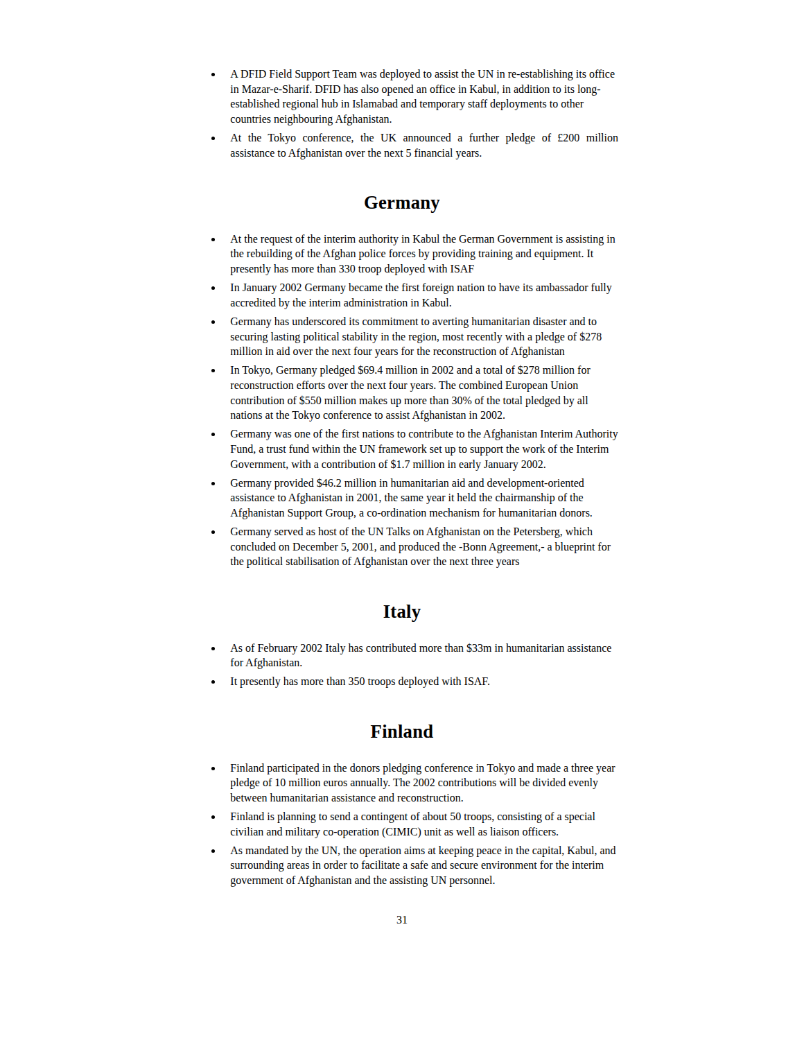A DFID Field Support Team was deployed to assist the UN in re-establishing its office in Mazar-e-Sharif. DFID has also opened an office in Kabul, in addition to its long-established regional hub in Islamabad and temporary staff deployments to other countries neighbouring Afghanistan.
At the Tokyo conference, the UK announced a further pledge of £200 million assistance to Afghanistan over the next 5 financial years.
Germany
At the request of the interim authority in Kabul the German Government is assisting in the rebuilding of the Afghan police forces by providing training and equipment. It presently has more than 330 troop deployed with ISAF
In January 2002 Germany became the first foreign nation to have its ambassador fully accredited by the interim administration in Kabul.
Germany has underscored its commitment to averting humanitarian disaster and to securing lasting political stability in the region, most recently with a pledge of $278 million in aid over the next four years for the reconstruction of Afghanistan
In Tokyo, Germany pledged $69.4 million in 2002 and a total of $278 million for reconstruction efforts over the next four years. The combined European Union contribution of $550 million makes up more than 30% of the total pledged by all nations at the Tokyo conference to assist Afghanistan in 2002.
Germany was one of the first nations to contribute to the Afghanistan Interim Authority Fund, a trust fund within the UN framework set up to support the work of the Interim Government, with a contribution of $1.7 million in early January 2002.
Germany provided $46.2 million in humanitarian aid and development-oriented assistance to Afghanistan in 2001, the same year it held the chairmanship of the Afghanistan Support Group, a co-ordination mechanism for humanitarian donors.
Germany served as host of the UN Talks on Afghanistan on the Petersberg, which concluded on December 5, 2001, and produced the -Bonn Agreement,- a blueprint for the political stabilisation of Afghanistan over the next three years
Italy
As of February 2002 Italy has contributed more than $33m in humanitarian assistance for Afghanistan.
It presently has more than 350 troops deployed with ISAF.
Finland
Finland participated in the donors pledging conference in Tokyo and made a three year pledge of 10 million euros annually. The 2002 contributions will be divided evenly between humanitarian assistance and reconstruction.
Finland is planning to send a contingent of about 50 troops, consisting of a special civilian and military co-operation (CIMIC) unit as well as liaison officers.
As mandated by the UN, the operation aims at keeping peace in the capital, Kabul, and surrounding areas in order to facilitate a safe and secure environment for the interim government of Afghanistan and the assisting UN personnel.
31